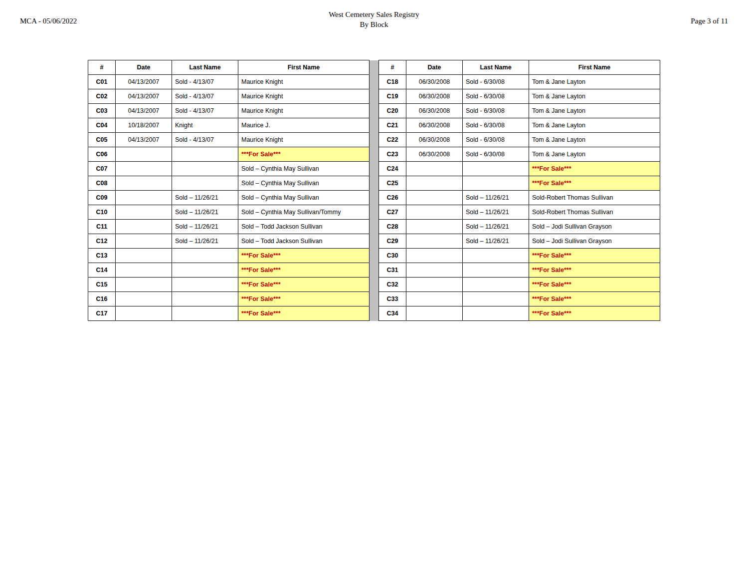MCA - 05/06/2022
West Cemetery Sales Registry
By Block
Page 3 of 11
| # | Date | Last Name | First Name | | # | Date | Last Name | First Name |
| --- | --- | --- | --- | --- | --- | --- | --- | --- |
| C01 | 04/13/2007 | Sold - 4/13/07 | Maurice Knight | | C18 | 06/30/2008 | Sold - 6/30/08 | Tom & Jane Layton |
| C02 | 04/13/2007 | Sold - 4/13/07 | Maurice Knight | | C19 | 06/30/2008 | Sold - 6/30/08 | Tom & Jane Layton |
| C03 | 04/13/2007 | Sold - 4/13/07 | Maurice Knight | | C20 | 06/30/2008 | Sold - 6/30/08 | Tom & Jane Layton |
| C04 | 10/18/2007 | Knight | Maurice J. | | C21 | 06/30/2008 | Sold - 6/30/08 | Tom & Jane Layton |
| C05 | 04/13/2007 | Sold - 4/13/07 | Maurice Knight | | C22 | 06/30/2008 | Sold - 6/30/08 | Tom & Jane Layton |
| C06 | | | ***For Sale*** | | C23 | 06/30/2008 | Sold - 6/30/08 | Tom & Jane Layton |
| C07 | | | Sold – Cynthia May Sullivan | | C24 | | | ***For Sale*** |
| C08 | | | Sold – Cynthia May Sullivan | | C25 | | | ***For Sale*** |
| C09 | | Sold – 11/26/21 | Sold – Cynthia May Sullivan | | C26 | | Sold – 11/26/21 | Sold-Robert Thomas Sullivan |
| C10 | | Sold – 11/26/21 | Sold – Cynthia May Sullivan/Tommy | | C27 | | Sold – 11/26/21 | Sold-Robert Thomas Sullivan |
| C11 | | Sold – 11/26/21 | Sold – Todd Jackson Sullivan | | C28 | | Sold – 11/26/21 | Sold – Jodi Sullivan Grayson |
| C12 | | Sold – 11/26/21 | Sold – Todd Jackson Sullivan | | C29 | | Sold – 11/26/21 | Sold – Jodi Sullivan Grayson |
| C13 | | | ***For Sale*** | | C30 | | | ***For Sale*** |
| C14 | | | ***For Sale*** | | C31 | | | ***For Sale*** |
| C15 | | | ***For Sale*** | | C32 | | | ***For Sale*** |
| C16 | | | ***For Sale*** | | C33 | | | ***For Sale*** |
| C17 | | | ***For Sale*** | | C34 | | | ***For Sale*** |